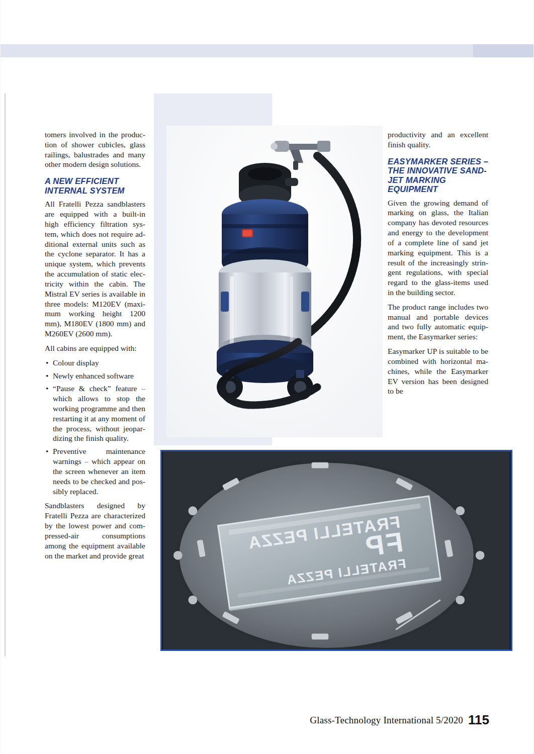FRATELLI PEZZA FP FRATELLI PEZZA
tomers involved in the production of shower cubicles, glass railings, balustrades and many other modern design solutions.
A new efficient internal system
All Fratelli Pezza sandblasters are equipped with a built-in high efficiency filtration system, which does not require additional external units such as the cyclone separator. It has a unique system, which prevents the accumulation of static electricity within the cabin. The Mistral EV series is available in three models: M120EV (maximum working height 1200 mm), M180EV (1800 mm) and M260EV (2600 mm).
All cabins are equipped with:
Colour display
Newly enhanced software
“Pause & check” feature – which allows to stop the working programme and then restarting it at any moment of the process, without jeopardizing the finish quality.
Preventive maintenance warnings – which appear on the screen whenever an item needs to be checked and possibly replaced.
Sandblasters designed by Fratelli Pezza are characterized by the lowest power and compressed-air consumptions among the equipment available on the market and provide great
productivity and an excellent finish quality.
Easymarker series – the innovative sand-jet marking equipment
Given the growing demand of marking on glass, the Italian company has devoted resources and energy to the development of a complete line of sand jet marking equipment. This is a result of the increasingly stringent regulations, with special regard to the glass-items used in the building sector.
The product range includes two manual and portable devices and two fully automatic equipment, the Easymarker series:
Easymarker UP is suitable to be combined with horizontal machines, while the Easymarker EV version has been designed to be
Glass-Technology International 5/2020115